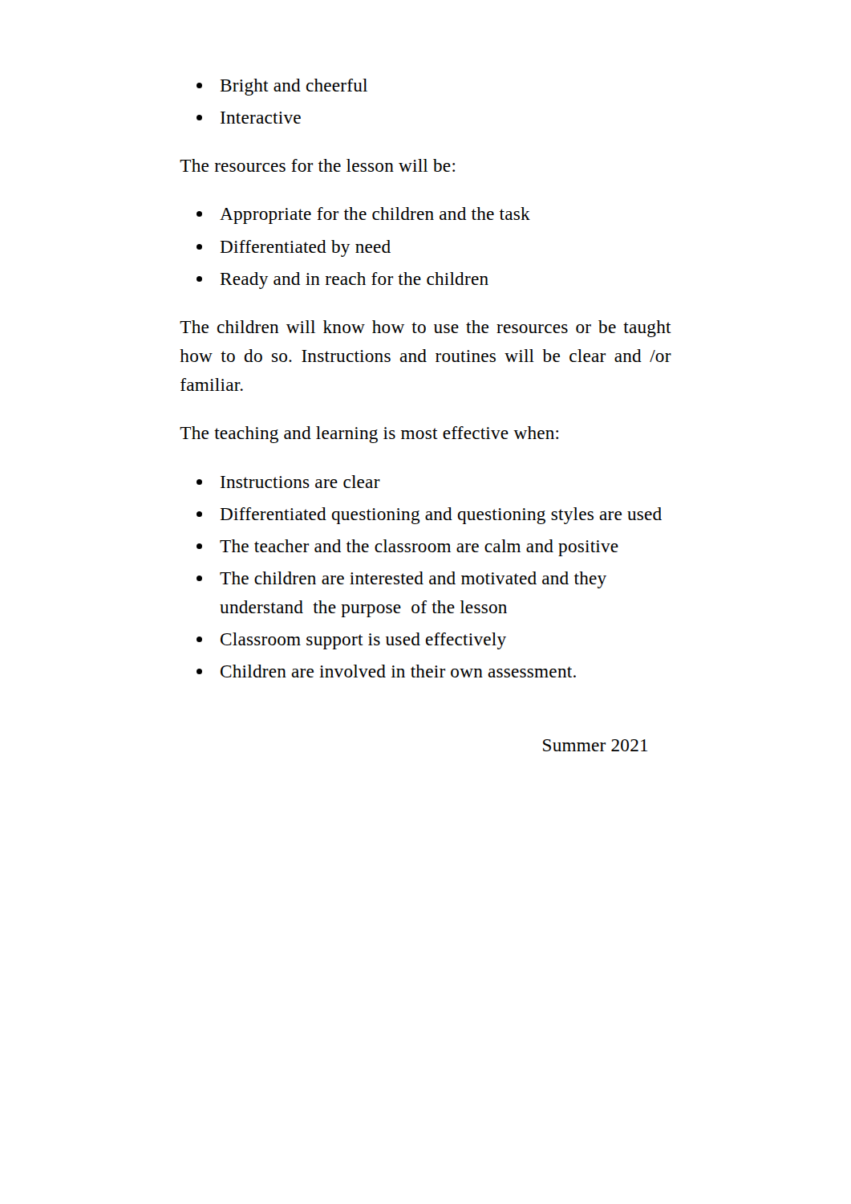Bright and cheerful
Interactive
The resources for the lesson will be:
Appropriate for the children and the task
Differentiated by need
Ready and in reach for the children
The children will know how to use the resources or be taught how to do so. Instructions and routines will be clear and /or familiar.
The teaching and learning is most effective when:
Instructions are clear
Differentiated questioning and questioning styles are used
The teacher and the classroom are calm and positive
The children are interested and motivated and they understand the purpose of the lesson
Classroom support is used effectively
Children are involved in their own assessment.
Summer 2021